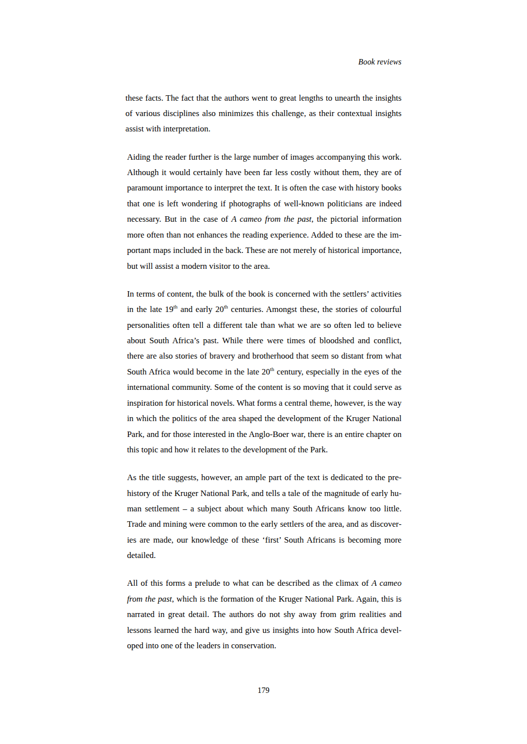Book reviews
these facts. The fact that the authors went to great lengths to unearth the insights of various disciplines also minimizes this challenge, as their contextual insights assist with interpretation.
Aiding the reader further is the large number of images accompanying this work. Although it would certainly have been far less costly without them, they are of paramount importance to interpret the text. It is often the case with history books that one is left wondering if photographs of well-known politicians are indeed necessary. But in the case of A cameo from the past, the pictorial information more often than not enhances the reading experience. Added to these are the important maps included in the back. These are not merely of historical importance, but will assist a modern visitor to the area.
In terms of content, the bulk of the book is concerned with the settlers’ activities in the late 19th and early 20th centuries. Amongst these, the stories of colourful personalities often tell a different tale than what we are so often led to believe about South Africa’s past. While there were times of bloodshed and conflict, there are also stories of bravery and brotherhood that seem so distant from what South Africa would become in the late 20th century, especially in the eyes of the international community. Some of the content is so moving that it could serve as inspiration for historical novels. What forms a central theme, however, is the way in which the politics of the area shaped the development of the Kruger National Park, and for those interested in the Anglo-Boer war, there is an entire chapter on this topic and how it relates to the development of the Park.
As the title suggests, however, an ample part of the text is dedicated to the prehistory of the Kruger National Park, and tells a tale of the magnitude of early human settlement – a subject about which many South Africans know too little. Trade and mining were common to the early settlers of the area, and as discoveries are made, our knowledge of these ‘first’ South Africans is becoming more detailed.
All of this forms a prelude to what can be described as the climax of A cameo from the past, which is the formation of the Kruger National Park. Again, this is narrated in great detail. The authors do not shy away from grim realities and lessons learned the hard way, and give us insights into how South Africa developed into one of the leaders in conservation.
179